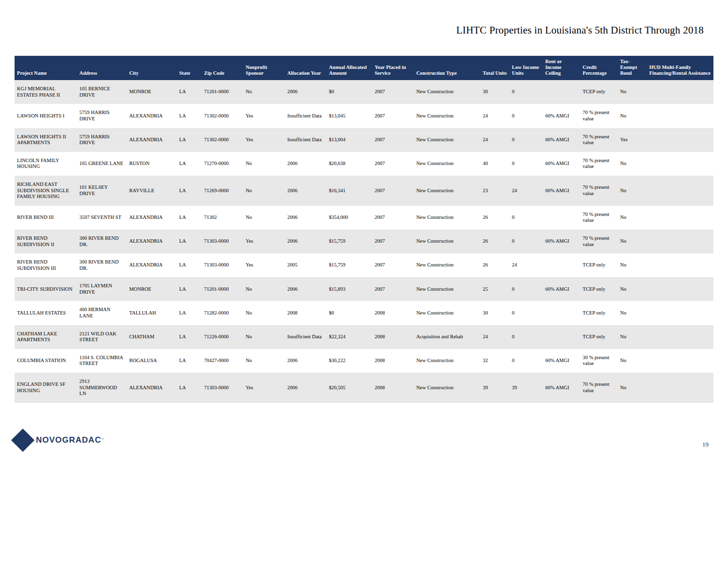LIHTC Properties in Louisiana's 5th District Through 2018
| Project Name | Address | City | State | Zip Code | Nonprofit Sponsor | Allocation Year | Annual Allocated Amount | Year Placed in Service | Construction Type | Total Units | Low Income Units | Rent or Income Ceiling | Credit Percentage | Tax-Exempt Bond | HUD Multi-Family Financing/Rental Assistance |
| --- | --- | --- | --- | --- | --- | --- | --- | --- | --- | --- | --- | --- | --- | --- | --- |
| KGJ MEMORIAL ESTATES PHASE II | 105 BERNICE DRIVE | MONROE | LA | 71201-0000 | No | 2006 | $0 | 2007 | New Construction | 30 | 0 | | TCEP only | No | |
| LAWSON HEIGHTS I | 5759 HARRIS DRIVE | ALEXANDRIA | LA | 71302-0000 | Yes | Insufficient Data | $13,045 | 2007 | New Construction | 24 | 0 | 60% AMGI | 70 % present value | No | |
| LAWSON HEIGHTS II APARTMENTS | 5759 HARRIS DRIVE | ALEXANDRIA | LA | 71302-0000 | Yes | Insufficient Data | $13,004 | 2007 | New Construction | 24 | 0 | 60% AMGI | 70 % present value | Yes | |
| LINCOLN FAMILY HOUSING | 105 GREENE LANE | RUSTON | LA | 71270-0000 | No | 2006 | $20,638 | 2007 | New Construction | 40 | 0 | 60% AMGI | 70 % present value | No | |
| RICHLAND EAST SUBDIVISION SINGLE FAMILY HOUSING | 101 KELSEY DRIVE | RAYVILLE | LA | 71269-0000 | No | 2006 | $16,341 | 2007 | New Construction | 23 | 24 | 60% AMGI | 70 % present value | No | |
| RIVER BEND III | 3507 SEVENTH ST | ALEXANDRIA | LA | 71302 | No | 2006 | $354,000 | 2007 | New Construction | 26 | 0 | | 70 % present value | No | |
| RIVER BEND SUBDIVISION II | 300 RIVER BEND DR. | ALEXANDRIA | LA | 71303-0000 | Yes | 2006 | $15,759 | 2007 | New Construction | 26 | 0 | 60% AMGI | 70 % present value | No | |
| RIVER BEND SUBDIVISION III | 300 RIVER BEND DR. | ALEXANDRIA | LA | 71303-0000 | Yes | 2005 | $15,759 | 2007 | New Construction | 26 | 24 | | TCEP only | No | |
| TRI-CITY SUBDIVISION | 1705 LAYMEN DRIVE | MONROE | LA | 71201-0000 | No | 2006 | $15,893 | 2007 | New Construction | 25 | 0 | 60% AMGI | TCEP only | No | |
| TALLULAH ESTATES | 400 HERMAN LANE | TALLULAH | LA | 71282-0000 | No | 2008 | $0 | 2008 | New Construction | 30 | 0 | | TCEP only | No | |
| CHATHAM LAKE APARTMENTS | 2121 WILD OAK STREET | CHATHAM | LA | 71226-0000 | No | Insufficient Data | $22,324 | 2008 | Acquisition and Rehab | 24 | 0 | | TCEP only | No | |
| COLUMBIA STATION | 1104 S. COLUMBIA STREET | BOGALUSA | LA | 70427-0000 | No | 2006 | $30,222 | 2008 | New Construction | 32 | 0 | 60% AMGI | 30 % present value | No | |
| ENGLAND DRIVE SF HOUSING | 2913 SUMMERWOOD LN | ALEXANDRIA | LA | 71303-0000 | Yes | 2006 | $20,505 | 2008 | New Construction | 39 | 39 | 60% AMGI | 70 % present value | No | |
NOVOGRADAC..
19